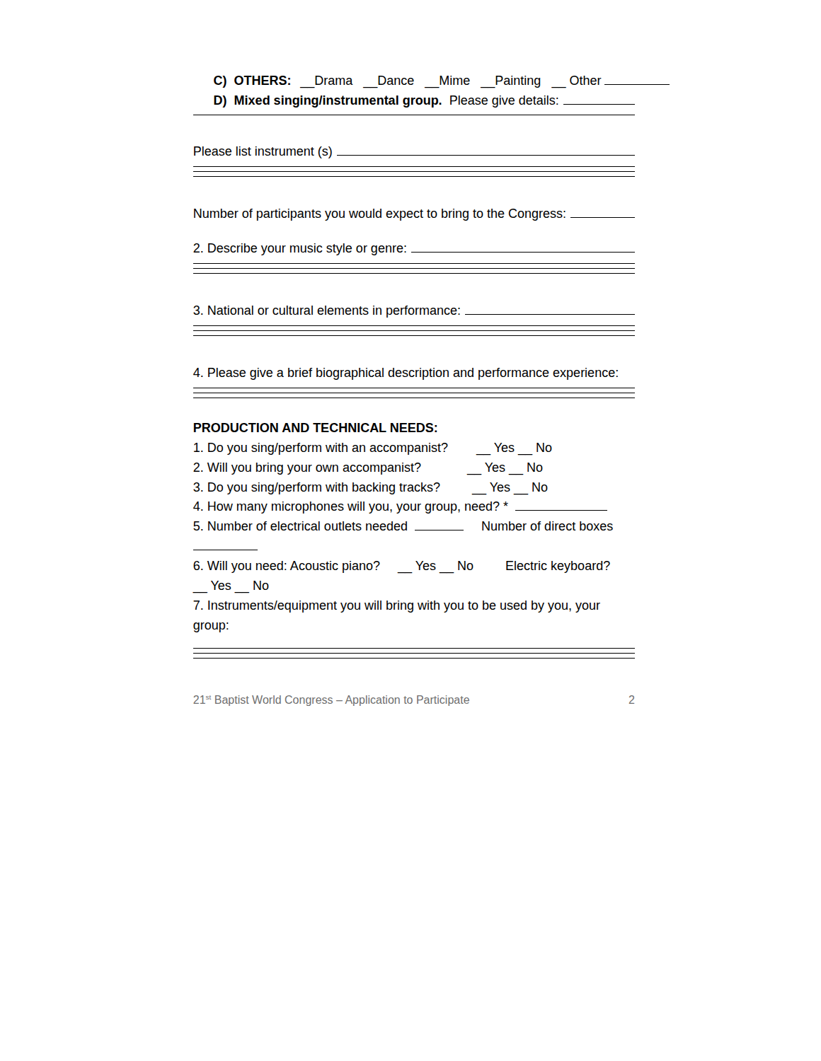C) OTHERS: __Drama __Dance __Mime __Painting __ Other
D) Mixed singing/instrumental group. Please give details:
Please list instrument (s)
Number of participants you would expect to bring to the Congress:
2. Describe your music style or genre:
3. National or cultural elements in performance:
4. Please give a brief biographical description and performance experience:
PRODUCTION AND TECHNICAL NEEDS:
1. Do you sing/perform with an accompanist? __ Yes __ No
2. Will you bring your own accompanist? __ Yes __ No
3. Do you sing/perform with backing tracks? __ Yes __ No
4. How many microphones will you, your group, need? *
5. Number of electrical outlets needed Number of direct boxes
6. Will you need: Acoustic piano? __ Yes __ No Electric keyboard? __ Yes __ No
7. Instruments/equipment you will bring with you to be used by you, your group:
21st Baptist World Congress – Application to Participate 2